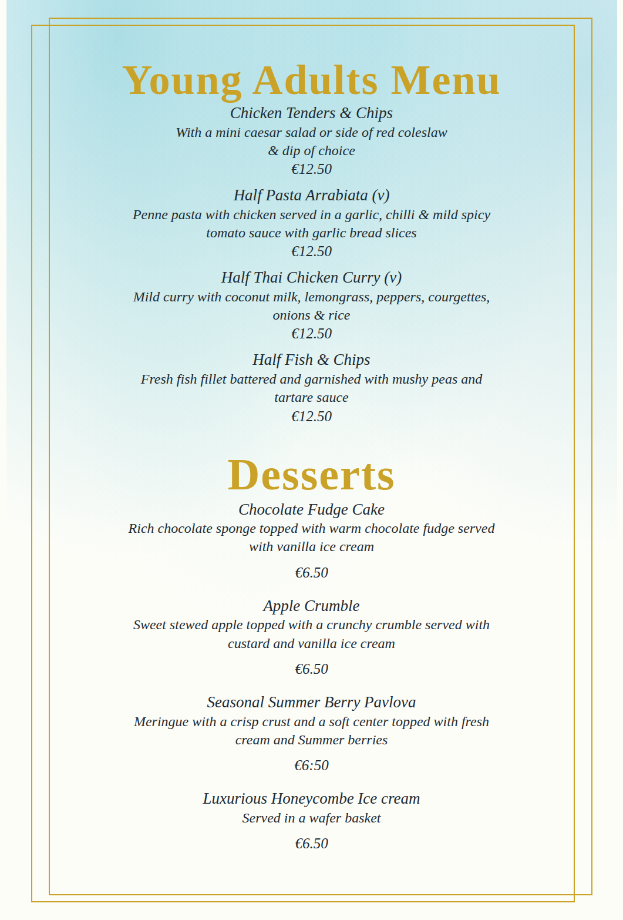Young Adults Menu
Chicken Tenders & Chips
With a mini caesar salad or side of red coleslaw
& dip of choice
€12.50
Half Pasta Arrabiata (v)
Penne pasta with chicken served in a garlic, chilli & mild spicy tomato sauce with garlic bread slices
€12.50
Half Thai Chicken Curry (v)
Mild curry with coconut milk, lemongrass, peppers, courgettes, onions & rice
€12.50
Half Fish & Chips
Fresh fish fillet battered and garnished with mushy peas and tartare sauce
€12.50
Desserts
Chocolate Fudge Cake
Rich chocolate sponge topped with warm chocolate fudge served with vanilla ice cream
€6.50
Apple Crumble
Sweet stewed apple topped with a crunchy crumble served with custard and vanilla ice cream
€6.50
Seasonal Summer Berry Pavlova
Meringue with a crisp crust and a soft center topped with fresh cream and Summer berries
€6:50
Luxurious Honeycombe Ice cream
Served in a wafer basket
€6.50